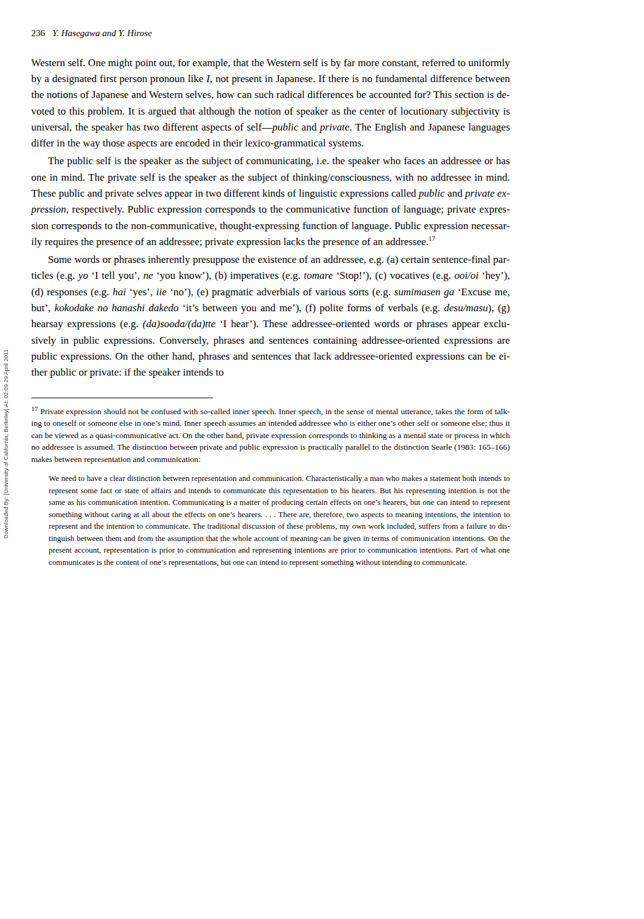Downloaded By: [University of California, Berkeley] At: 02:09 29 April 2011
236 Y. Hasegawa and Y. Hirose
Western self. One might point out, for example, that the Western self is by far more constant, referred to uniformly by a designated first person pronoun like I, not present in Japanese. If there is no fundamental difference between the notions of Japanese and Western selves, how can such radical differences be accounted for? This section is devoted to this problem. It is argued that although the notion of speaker as the center of locutionary subjectivity is universal, the speaker has two different aspects of self—public and private. The English and Japanese languages differ in the way those aspects are encoded in their lexico-grammatical systems.
The public self is the speaker as the subject of communicating, i.e. the speaker who faces an addressee or has one in mind. The private self is the speaker as the subject of thinking/consciousness, with no addressee in mind. These public and private selves appear in two different kinds of linguistic expressions called public and private expression, respectively. Public expression corresponds to the communicative function of language; private expression corresponds to the non-communicative, thought-expressing function of language. Public expression necessarily requires the presence of an addressee; private expression lacks the presence of an addressee.17
Some words or phrases inherently presuppose the existence of an addressee, e.g. (a) certain sentence-final particles (e.g. yo ‘I tell you’, ne ‘you know’), (b) imperatives (e.g. tomare ‘Stop!’), (c) vocatives (e.g. ooi/oi ‘hey’), (d) responses (e.g. hai ‘yes’, iie ‘no’), (e) pragmatic adverbials of various sorts (e.g. sumimasen ga ‘Excuse me, but’, kokodake no hanashi dakedo ‘it’s between you and me’), (f) polite forms of verbals (e.g. desu/masu), (g) hearsay expressions (e.g. (da)sooda/(da)tte ‘I hear’). These addressee-oriented words or phrases appear exclusively in public expressions. Conversely, phrases and sentences containing addressee-oriented expressions are public expressions. On the other hand, phrases and sentences that lack addressee-oriented expressions can be either public or private: if the speaker intends to
17 Private expression should not be confused with so-called inner speech. Inner speech, in the sense of mental utterance, takes the form of talking to oneself or someone else in one’s mind. Inner speech assumes an intended addressee who is either one’s other self or someone else; thus it can be viewed as a quasi-communicative act. On the other hand, private expression corresponds to thinking as a mental state or process in which no addressee is assumed. The distinction between private and public expression is practically parallel to the distinction Searle (1983: 165–166) makes between representation and communication:
We need to have a clear distinction between representation and communication. Characteristically a man who makes a statement both intends to represent some fact or state of affairs and intends to communicate this representation to his hearers. But his representing intention is not the same as his communication intention. Communicating is a matter of producing certain effects on one’s hearers, but one can intend to represent something without caring at all about the effects on one’s hearers. . . . There are, therefore, two aspects to meaning intentions, the intention to represent and the intention to communicate. The traditional discussion of these problems, my own work included, suffers from a failure to distinguish between them and from the assumption that the whole account of meaning can be given in terms of communication intentions. On the present account, representation is prior to communication and representing intentions are prior to communication intentions. Part of what one communicates is the content of one’s representations, but one can intend to represent something without intending to communicate.